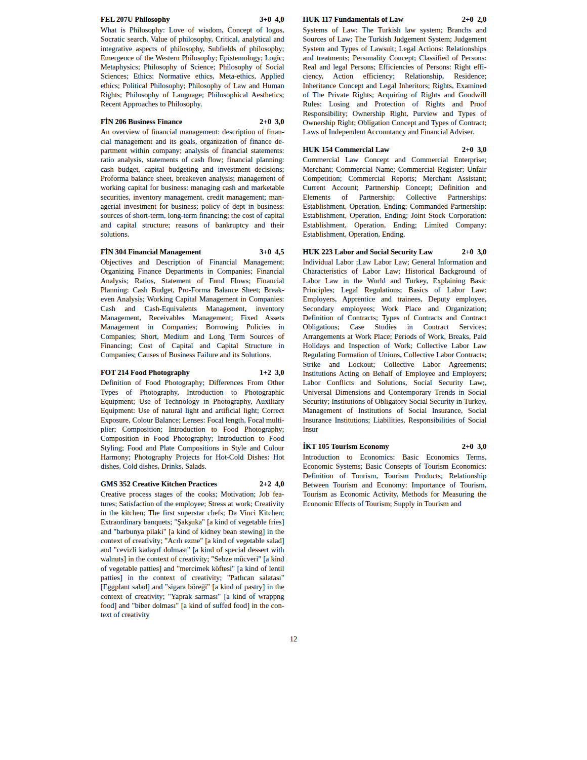FEL 207U Philosophy 3+0 4,0
What is Philosophy: Love of wisdom, Concept of logos, Socratic search, Value of philosophy, Critical, analytical and integrative aspects of philosophy, Subfields of philosophy; Emergence of the Western Philosophy; Epistemology; Logic; Metaphysics; Philosophy of Science; Philosophy of Social Sciences; Ethics: Normative ethics, Meta-ethics, Applied ethics; Political Philosophy; Philosophy of Law and Human Rights; Philosophy of Language; Philosophical Aesthetics; Recent Approaches to Philosophy.
FİN 206 Business Finance 2+0 3,0
An overview of financial management: description of financial management and its goals, organization of finance department within company; analysis of financial statements: ratio analysis, statements of cash flow; financial planning: cash budget, capital budgeting and investment decisions; Proforma balance sheet, breakeven analysis; management of working capital for business: managing cash and marketable securities, inventory management, credit management; managerial investment for business; policy of dept in business: sources of short-term, long-term financing; the cost of capital and capital structure; reasons of bankruptcy and their solutions.
FİN 304 Financial Management 3+0 4,5
Objectives and Description of Financial Management; Organizing Finance Departments in Companies; Financial Analysis; Ratios, Statement of Fund Flows; Financial Planning: Cash Budget, Pro-Forma Balance Sheet; Break-even Analysis; Working Capital Management in Companies: Cash and Cash-Equivalents Management, inventory Management, Receivables Management; Fixed Assets Management in Companies; Borrowing Policies in Companies; Short, Medium and Long Term Sources of Financing; Cost of Capital and Capital Structure in Companies; Causes of Business Failure and its Solutions.
FOT 214 Food Photography 1+2 3,0
Definition of Food Photography; Differences From Other Types of Photography, Introduction to Photographic Equipment; Use of Technology in Photography, Auxiliary Equipment: Use of natural light and artificial light; Correct Exposure, Colour Balance; Lenses: Focal length, Focal multiplier; Composition; Introduction to Food Photography; Composition in Food Photography; Introduction to Food Styling; Food and Plate Compositions in Style and Colour Harmony; Photography Projects for Hot-Cold Dishes: Hot dishes, Cold dishes, Drinks, Salads.
GMS 352 Creative Kitchen Practices 2+2 4,0
Creative process stages of the cooks; Motivation; Job features; Satisfaction of the employee; Stress at work; Creativity in the kitchen; The first superstar chefs; Da Vinci Kitchen; Extraordinary banquets; "Şakşuka" [a kind of vegetable fries] and "barbunya pilaki" [a kind of kidney bean stewing] in the context of creativity; "Acılı ezme" [a kind of vegetable salad] and "cevizli kadayıf dolması" [a kind of special dessert with walnuts] in the context of creativity; "Sebze mücveri" [a kind of vegetable patties] and "mercimek köftesi" [a kind of lentil patties] in the context of creativity; "Patlıcan salatası" [Eggplant salad] and "sigara böreği" [a kind of pastry] in the context of creativity; "Yaprak sarması" [a kind of wrappng food] and "biber dolması" [a kind of suffed food] in the context of creativity
HUK 117 Fundamentals of Law 2+0 2,0
Systems of Law: The Turkish law system; Branchs and Sources of Law; The Turkish Judgement System; Judgement System and Types of Lawsuit; Legal Actions: Relationships and treatments; Personality Concept; Classified of Persons: Real and legal Persons; Efficiencies of Persons: Right efficiency, Action efficiency; Relationship, Residence; Inheritance Concept and Legal Inheritors; Rights, Examined of The Private Rights; Acquiring of Rights and Goodwill Rules: Losing and Protection of Rights and Proof Responsibility; Ownership Right, Purview and Types of Ownership Right; Obligation Concept and Types of Contract; Laws of Independent Accountancy and Financial Adviser.
HUK 154 Commercial Law 2+0 3,0
Commercial Law Concept and Commercial Enterprise; Merchant; Commercial Name; Commercial Register; Unfair Competition; Commercial Reports; Merchant Assistant; Current Account; Partnership Concept; Definition and Elements of Partnership; Collective Partnerships: Establishment, Operation, Ending; Commanded Partnership: Establishment, Operation, Ending; Joint Stock Corporation: Establishment, Operation, Ending; Limited Company: Establishment, Operation, Ending.
HUK 223 Labor and Social Security Law 2+0 3,0
Individual Labor ;Law Labor Law; General Information and Characteristics of Labor Law; Historical Background of Labor Law in the World and Turkey, Explaining Basic Principles; Legal Regulations; Basics of Labor Law: Employers, Apprentice and trainees, Deputy employee, Secondary employees; Work Place and Organization; Definition of Contracts; Types of Contracts and Contract Obligations; Case Studies in Contract Services; Arrangements at Work Place; Periods of Work, Breaks, Paid Holidays and Inspection of Work; Collective Labor Law Regulating Formation of Unions, Collective Labor Contracts; Strike and Lockout; Collective Labor Agreements; Institutions Acting on Behalf of Employee and Employers; Labor Conflicts and Solutions, Social Security Law;, Universal Dimensions and Contemporary Trends in Social Security; Institutions of Obligatory Social Security in Turkey, Management of Institutions of Social Insurance, Social Insurance Institutions; Liabilities, Responsibilities of Social Insur
İKT 105 Tourism Economy 2+0 3,0
Introduction to Economics: Basic Economics Terms, Economic Systems; Basic Consepts of Tourism Economics: Definition of Tourism, Tourism Products; Relationship Between Tourism and Economy: Importance of Tourism, Tourism as Economic Activity, Methods for Measuring the Economic Effects of Tourism; Supply in Tourism and
12